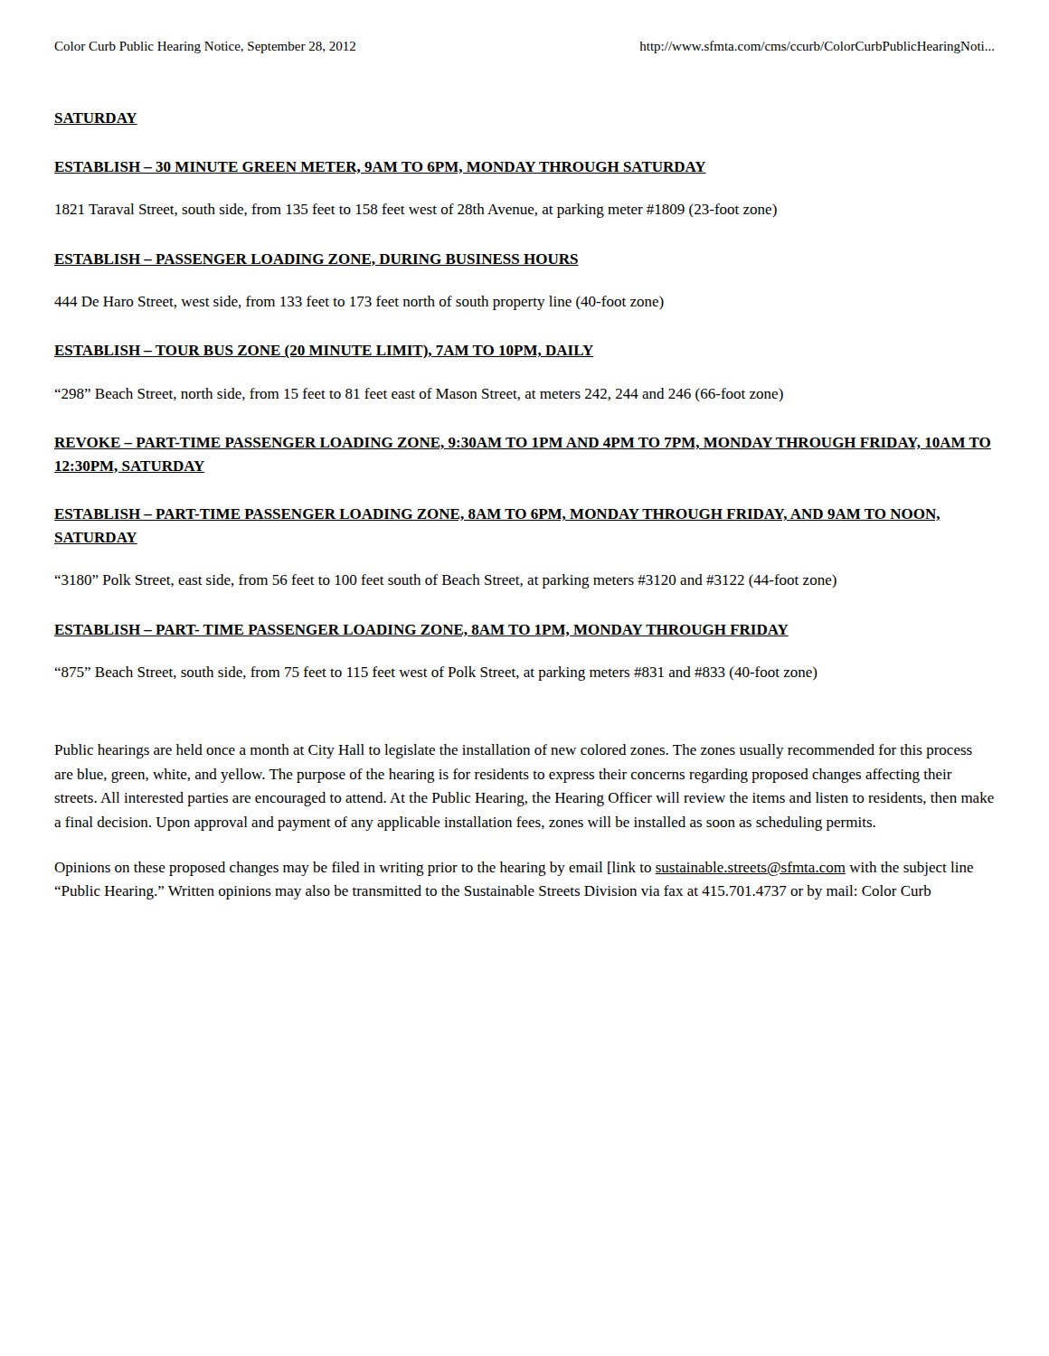Color Curb Public Hearing Notice, September 28, 2012 http://www.sfmta.com/cms/ccurb/ColorCurbPublicHearingNoti...
SATURDAY
ESTABLISH – 30 MINUTE GREEN METER, 9AM TO 6PM, MONDAY THROUGH SATURDAY
1821 Taraval Street, south side, from 135 feet to 158 feet west of 28th Avenue, at parking meter #1809 (23-foot zone)
ESTABLISH – PASSENGER LOADING ZONE, DURING BUSINESS HOURS
444 De Haro Street, west side, from 133 feet to 173 feet north of south property line (40-foot zone)
ESTABLISH – TOUR BUS ZONE (20 MINUTE LIMIT), 7AM TO 10PM, DAILY
“298” Beach Street, north side, from 15 feet to 81 feet east of Mason Street, at meters 242, 244 and 246 (66-foot zone)
REVOKE – PART-TIME PASSENGER LOADING ZONE, 9:30AM TO 1PM AND 4PM TO 7PM, MONDAY THROUGH FRIDAY, 10AM TO 12:30PM, SATURDAY
ESTABLISH – PART-TIME PASSENGER LOADING ZONE, 8AM TO 6PM, MONDAY THROUGH FRIDAY, AND 9AM TO NOON, SATURDAY
“3180” Polk Street, east side, from 56 feet to 100 feet south of Beach Street, at parking meters #3120 and #3122 (44-foot zone)
ESTABLISH – PART- TIME PASSENGER LOADING ZONE, 8AM TO 1PM, MONDAY THROUGH FRIDAY
“875” Beach Street, south side, from 75 feet to 115 feet west of Polk Street, at parking meters #831 and #833 (40-foot zone)
Public hearings are held once a month at City Hall to legislate the installation of new colored zones. The zones usually recommended for this process are blue, green, white, and yellow. The purpose of the hearing is for residents to express their concerns regarding proposed changes affecting their streets. All interested parties are encouraged to attend. At the Public Hearing, the Hearing Officer will review the items and listen to residents, then make a final decision. Upon approval and payment of any applicable installation fees, zones will be installed as soon as scheduling permits.
Opinions on these proposed changes may be filed in writing prior to the hearing by email [link to sustainable.streets@sfmta.com with the subject line “Public Hearing.” Written opinions may also be transmitted to the Sustainable Streets Division via fax at 415.701.4737 or by mail: Color Curb